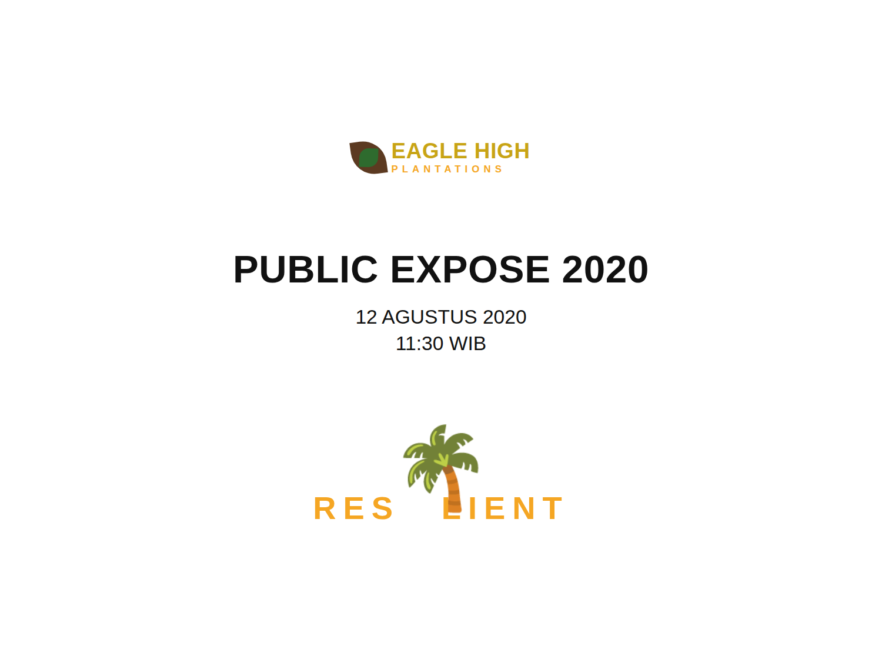EAGLE HIGH
PLANTATIONS
PUBLIC EXPOSE 2020
12 AGUSTUS 2020
11:30 WIB
🌴
RES LIENT
RESILIENT